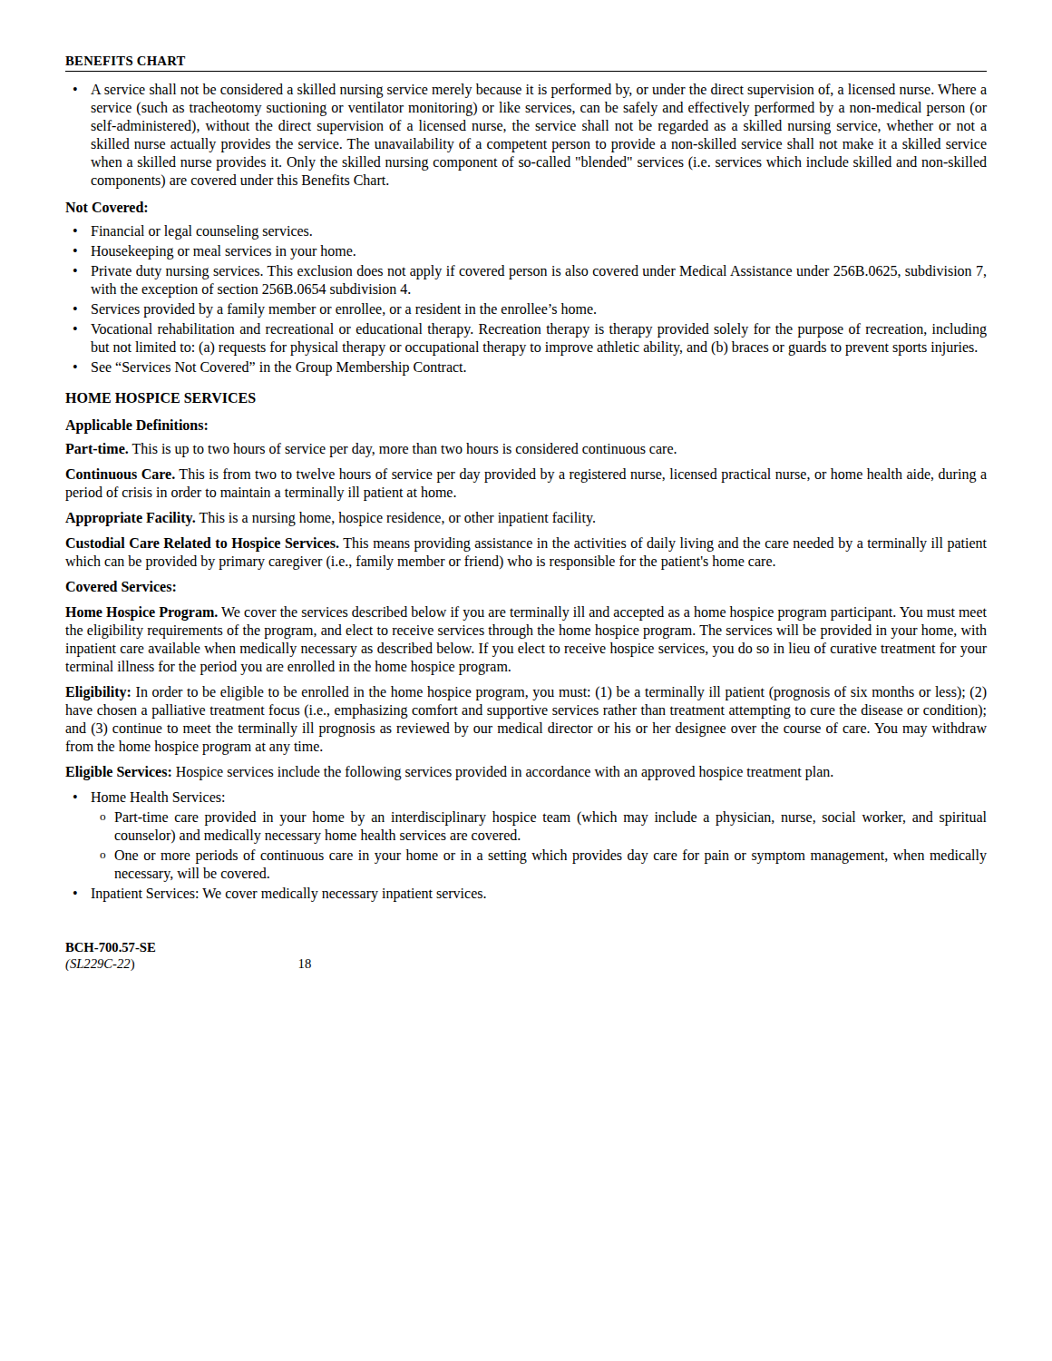BENEFITS CHART
A service shall not be considered a skilled nursing service merely because it is performed by, or under the direct supervision of, a licensed nurse. Where a service (such as tracheotomy suctioning or ventilator monitoring) or like services, can be safely and effectively performed by a non-medical person (or self-administered), without the direct supervision of a licensed nurse, the service shall not be regarded as a skilled nursing service, whether or not a skilled nurse actually provides the service. The unavailability of a competent person to provide a non-skilled service shall not make it a skilled service when a skilled nurse provides it. Only the skilled nursing component of so-called "blended" services (i.e. services which include skilled and non-skilled components) are covered under this Benefits Chart.
Not Covered:
Financial or legal counseling services.
Housekeeping or meal services in your home.
Private duty nursing services. This exclusion does not apply if covered person is also covered under Medical Assistance under 256B.0625, subdivision 7, with the exception of section 256B.0654 subdivision 4.
Services provided by a family member or enrollee, or a resident in the enrollee’s home.
Vocational rehabilitation and recreational or educational therapy. Recreation therapy is therapy provided solely for the purpose of recreation, including but not limited to: (a) requests for physical therapy or occupational therapy to improve athletic ability, and (b) braces or guards to prevent sports injuries.
See “Services Not Covered” in the Group Membership Contract.
HOME HOSPICE SERVICES
Applicable Definitions:
Part-time. This is up to two hours of service per day, more than two hours is considered continuous care.
Continuous Care. This is from two to twelve hours of service per day provided by a registered nurse, licensed practical nurse, or home health aide, during a period of crisis in order to maintain a terminally ill patient at home.
Appropriate Facility. This is a nursing home, hospice residence, or other inpatient facility.
Custodial Care Related to Hospice Services. This means providing assistance in the activities of daily living and the care needed by a terminally ill patient which can be provided by primary caregiver (i.e., family member or friend) who is responsible for the patient's home care.
Covered Services:
Home Hospice Program. We cover the services described below if you are terminally ill and accepted as a home hospice program participant. You must meet the eligibility requirements of the program, and elect to receive services through the home hospice program. The services will be provided in your home, with inpatient care available when medically necessary as described below. If you elect to receive hospice services, you do so in lieu of curative treatment for your terminal illness for the period you are enrolled in the home hospice program.
Eligibility: In order to be eligible to be enrolled in the home hospice program, you must: (1) be a terminally ill patient (prognosis of six months or less); (2) have chosen a palliative treatment focus (i.e., emphasizing comfort and supportive services rather than treatment attempting to cure the disease or condition); and (3) continue to meet the terminally ill prognosis as reviewed by our medical director or his or her designee over the course of care. You may withdraw from the home hospice program at any time.
Eligible Services: Hospice services include the following services provided in accordance with an approved hospice treatment plan.
Home Health Services:
Part-time care provided in your home by an interdisciplinary hospice team (which may include a physician, nurse, social worker, and spiritual counselor) and medically necessary home health services are covered.
One or more periods of continuous care in your home or in a setting which provides day care for pain or symptom management, when medically necessary, will be covered.
Inpatient Services: We cover medically necessary inpatient services.
BCH-700.57-SE
(SL229C-22)18